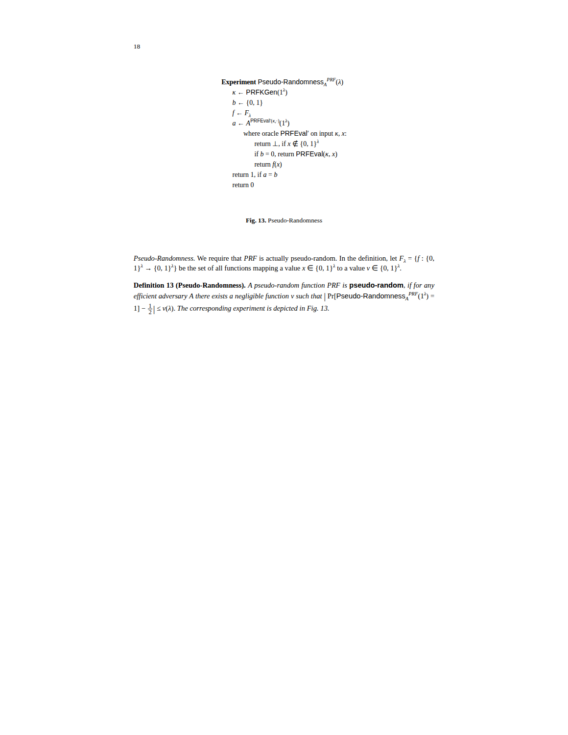18
Experiment Pseudo-RandomnessAPRF(λ) κ ← PRFKGen(1λ) b ← {0, 1} f ← Fλ a ← APRFEval′(κ,·)(1λ) where oracle PRFEval′ on input κ, x: return ⊥, if x ∉ {0, 1}λ if b = 0, return PRFEval(κ, x) return f(x) return 1, if a = b return 0
Fig. 13. Pseudo-Randomness
Pseudo-Randomness. We require that PRF is actually pseudo-random. In the definition, let Fλ = {f : {0, 1}λ → {0, 1}λ} be the set of all functions mapping a value x ∈ {0, 1}λ to a value v ∈ {0, 1}λ.
Definition 13 (Pseudo-Randomness). A pseudo-random function PRF is pseudo-random, if for any efficient adversary A there exists a negligible function ν such that | Pr[Pseudo-RandomnessAPRF(1λ) = 1] − 12| ≤ ν(λ). The corresponding experiment is depicted in Fig. 13.